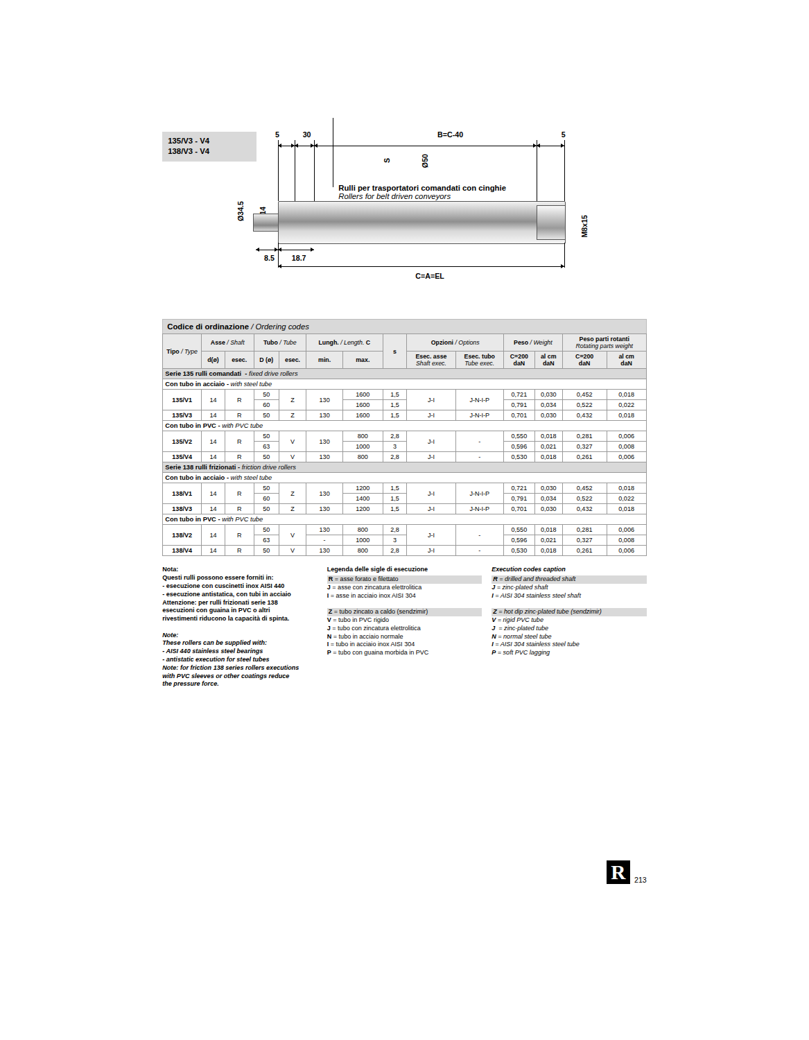Rulli per trasportatori comandati con cinghie
Rollers for belt driven conveyors
135/V3 - V4
138/V3 - V4
5
30
B=C-40
5
S
Ø50
Ø34.5
Ø14
M8x15
8.5
18.7
C=A=EL
Codice di ordinazione / Ordering codes
| Tipo / Type | Asse / Shaft | Tubo / Tube | Lungh. / Length. C | s | Opzioni / Options | Peso / Weight | Peso parti rotanti Rotating parts weight |
| --- | --- | --- | --- | --- | --- | --- | --- |
| d(ø) | esec. | D (ø) | esec. | min. | max. | Esec. asse Shaft exec. | Esec. tubo Tube exec. | C=200 daN | al cm daN | C=200 daN | al cm daN |
| Serie 135 rulli comandati - fixed drive rollers |
| Con tubo in acciaio - with steel tube |
| 135/V1 | 14 | R | 50 | Z | 130 | 1600 | 1,5 | J-I | J-N-I-P | 0,721 | 0,030 | 0,452 | 0,018 |
| 60 | 1600 | 1,5 | 0,791 | 0,034 | 0,522 | 0,022 |
| 135/V3 | 14 | R | 50 | Z | 130 | 1600 | 1,5 | J-I | J-N-I-P | 0,701 | 0,030 | 0,432 | 0,018 |
| Con tubo in PVC - with PVC tube |
| 135/V2 | 14 | R | 50 | V | 130 | 800 | 2,8 | J-I | - | 0,550 | 0,018 | 0,281 | 0,006 |
| 63 | 1000 | 3 | 0,596 | 0,021 | 0,327 | 0,008 |
| 135/V4 | 14 | R | 50 | V | 130 | 800 | 2,8 | J-I | - | 0,530 | 0,018 | 0,261 | 0,006 |
| Serie 138 rulli frizionati - friction drive rollers |
| Con tubo in acciaio - with steel tube |
| 138/V1 | 14 | R | 50 | Z | 130 | 1200 | 1,5 | J-I | J-N-I-P | 0,721 | 0,030 | 0,452 | 0,018 |
| 60 | 1400 | 1,5 | 0,791 | 0,034 | 0,522 | 0,022 |
| 138/V3 | 14 | R | 50 | Z | 130 | 1200 | 1,5 | J-I | J-N-I-P | 0,701 | 0,030 | 0,432 | 0,018 |
| Con tubo in PVC - with PVC tube |
| 138/V2 | 14 | R | 50 | V | 130 | 800 | 2,8 | J-I | - | 0,550 | 0,018 | 0,281 | 0,006 |
| 63 | - | 1000 | 3 | 0,596 | 0,021 | 0,327 | 0,008 |
| 138/V4 | 14 | R | 50 | V | 130 | 800 | 2,8 | J-I | - | 0,530 | 0,018 | 0,261 | 0,006 |
Nota:
Questi rulli possono essere forniti in:
- esecuzione con cuscinetti inox AISI 440
- esecuzione antistatica, con tubi in acciaio
Attenzione: per rulli frizionati serie 138
esecuzioni con guaina in PVC o altri
rivestimenti riducono la capacità di spinta.
Note:
These rollers can be supplied with:
- AISI 440 stainless steel bearings
- antistatic execution for steel tubes
Note: for friction 138 series rollers executions
with PVC sleeves or other coatings reduce
the pressure force.
Legenda delle sigle di esecuzione
R = asse forato e filettato
J = asse con zincatura elettrolitica
I = asse in acciaio inox AISI 304
Z = tubo zincato a caldo (sendzimir)
V = tubo in PVC rigido
J = tubo con zincatura elettrolitica
N = tubo in acciaio normale
I = tubo in acciaio inox AISI 304
P = tubo con guaina morbida in PVC
Execution codes caption
R = drilled and threaded shaft
J = zinc-plated shaft
I = AISI 304 stainless steel shaft
Z = hot dip zinc-plated tube (sendzimir)
V = rigid PVC tube
J = zinc-plated tube
N = normal steel tube
I = AISI 304 stainless steel tube
P = soft PVC lagging
R
213